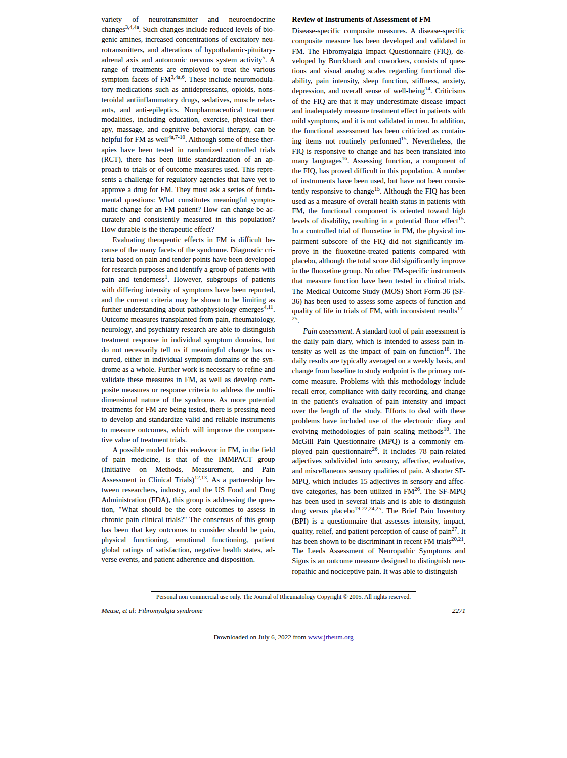variety of neurotransmitter and neuroendocrine changes3,4,4a. Such changes include reduced levels of biogenic amines, increased concentrations of excitatory neurotransmitters, and alterations of hypothalamic-pituitary-adrenal axis and autonomic nervous system activity5. A range of treatments are employed to treat the various symptom facets of FM3,4a,6. These include neuromodulatory medications such as antidepressants, opioids, nonsteroidal antiinflammatory drugs, sedatives, muscle relaxants, and anti-epileptics. Nonpharmaceutical treatment modalities, including education, exercise, physical therapy, massage, and cognitive behavioral therapy, can be helpful for FM as well4a,7-10. Although some of these therapies have been tested in randomized controlled trials (RCT), there has been little standardization of an approach to trials or of outcome measures used. This represents a challenge for regulatory agencies that have yet to approve a drug for FM. They must ask a series of fundamental questions: What constitutes meaningful symptomatic change for an FM patient? How can change be accurately and consistently measured in this population? How durable is the therapeutic effect?
Evaluating therapeutic effects in FM is difficult because of the many facets of the syndrome. Diagnostic criteria based on pain and tender points have been developed for research purposes and identify a group of patients with pain and tenderness1. However, subgroups of patients with differing intensity of symptoms have been reported, and the current criteria may be shown to be limiting as further understanding about pathophysiology emerges4,11. Outcome measures transplanted from pain, rheumatology, neurology, and psychiatry research are able to distinguish treatment response in individual symptom domains, but do not necessarily tell us if meaningful change has occurred, either in individual symptom domains or the syndrome as a whole. Further work is necessary to refine and validate these measures in FM, as well as develop composite measures or response criteria to address the multidimensional nature of the syndrome. As more potential treatments for FM are being tested, there is pressing need to develop and standardize valid and reliable instruments to measure outcomes, which will improve the comparative value of treatment trials.
A possible model for this endeavor in FM, in the field of pain medicine, is that of the IMMPACT group (Initiative on Methods, Measurement, and Pain Assessment in Clinical Trials)12,13. As a partnership between researchers, industry, and the US Food and Drug Administration (FDA), this group is addressing the question, "What should be the core outcomes to assess in chronic pain clinical trials?" The consensus of this group has been that key outcomes to consider should be pain, physical functioning, emotional functioning, patient global ratings of satisfaction, negative health states, adverse events, and patient adherence and disposition.
Review of Instruments of Assessment of FM
Disease-specific composite measures. A disease-specific composite measure has been developed and validated in FM. The Fibromyalgia Impact Questionnaire (FIQ), developed by Burckhardt and coworkers, consists of questions and visual analog scales regarding functional disability, pain intensity, sleep function, stiffness, anxiety, depression, and overall sense of well-being14. Criticisms of the FIQ are that it may underestimate disease impact and inadequately measure treatment effect in patients with mild symptoms, and it is not validated in men. In addition, the functional assessment has been criticized as containing items not routinely performed15. Nevertheless, the FIQ is responsive to change and has been translated into many languages16. Assessing function, a component of the FIQ, has proved difficult in this population. A number of instruments have been used, but have not been consistently responsive to change15. Although the FIQ has been used as a measure of overall health status in patients with FM, the functional component is oriented toward high levels of disability, resulting in a potential floor effect15. In a controlled trial of fluoxetine in FM, the physical impairment subscore of the FIQ did not significantly improve in the fluoxetine-treated patients compared with placebo, although the total score did significantly improve in the fluoxetine group. No other FM-specific instruments that measure function have been tested in clinical trials. The Medical Outcome Study (MOS) Short Form-36 (SF-36) has been used to assess some aspects of function and quality of life in trials of FM, with inconsistent results17–25.
Pain assessment. A standard tool of pain assessment is the daily pain diary, which is intended to assess pain intensity as well as the impact of pain on function18. The daily results are typically averaged on a weekly basis, and change from baseline to study endpoint is the primary outcome measure. Problems with this methodology include recall error, compliance with daily recording, and change in the patient's evaluation of pain intensity and impact over the length of the study. Efforts to deal with these problems have included use of the electronic diary and evolving methodologies of pain scaling methods18. The McGill Pain Questionnaire (MPQ) is a commonly employed pain questionnaire26. It includes 78 pain-related adjectives subdivided into sensory, affective, evaluative, and miscellaneous sensory qualities of pain. A shorter SF-MPQ, which includes 15 adjectives in sensory and affective categories, has been utilized in FM26. The SF-MPQ has been used in several trials and is able to distinguish drug versus placebo19-22,24,25. The Brief Pain Inventory (BPI) is a questionnaire that assesses intensity, impact, quality, relief, and patient perception of cause of pain27. It has been shown to be discriminant in recent FM trials20,21. The Leeds Assessment of Neuropathic Symptoms and Signs is an outcome measure designed to distinguish neuropathic and nociceptive pain. It was able to distinguish
Personal non-commercial use only. The Journal of Rheumatology Copyright © 2005. All rights reserved.
Mease, et al: Fibromyalgia syndrome 2271
Downloaded on July 6, 2022 from www.jrheum.org